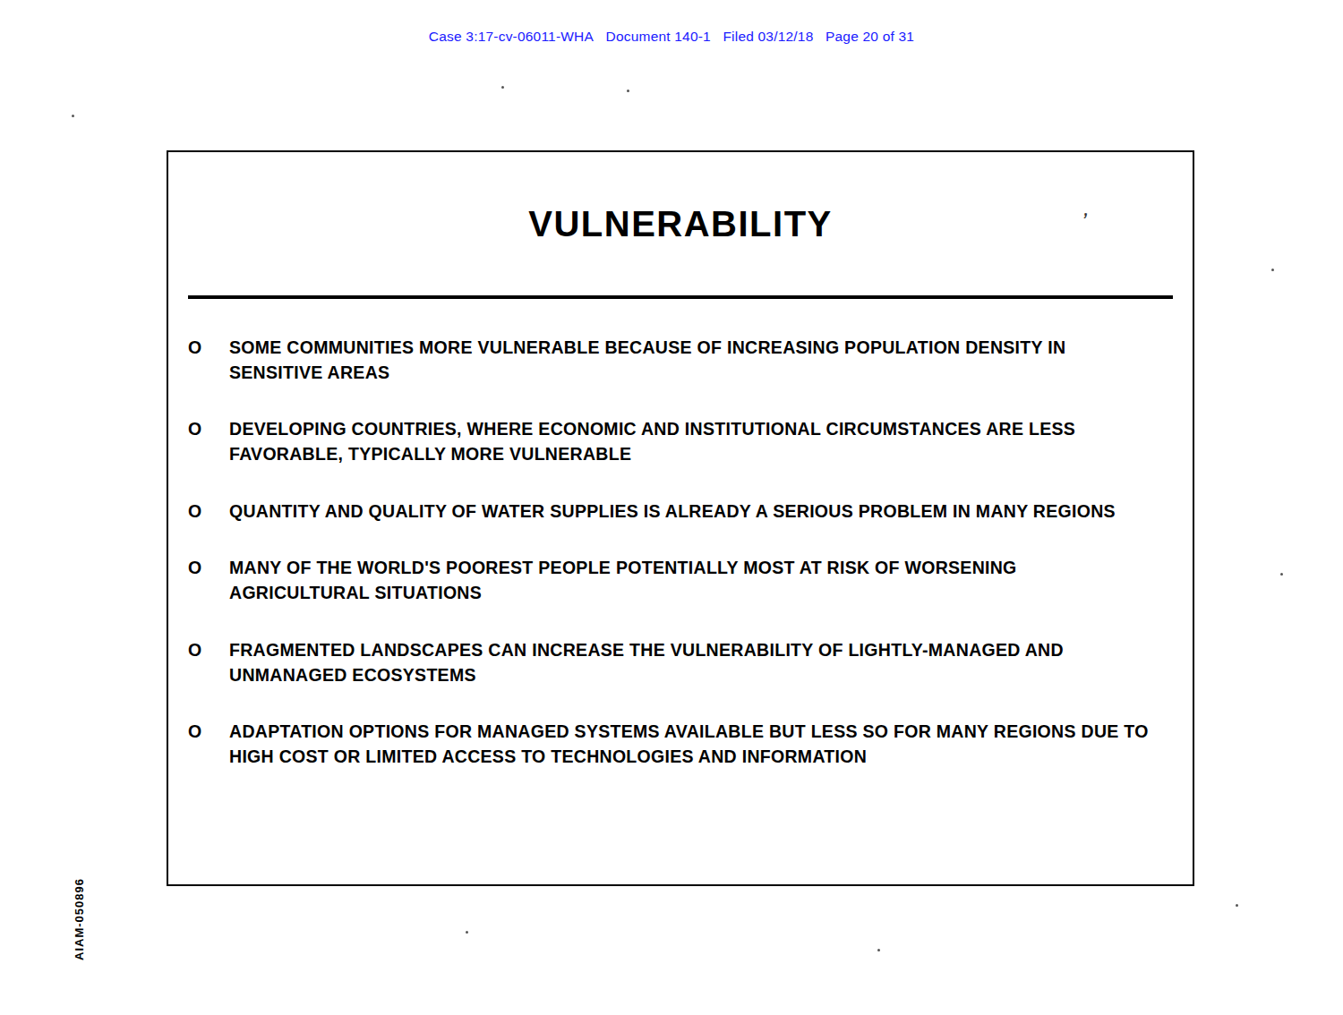Case 3:17-cv-06011-WHA Document 140-1 Filed 03/12/18 Page 20 of 31
VULNERABILITY
’
OSome communities more vulnerable because of increasing population density in sensitive areas
ODeveloping countries, where economic and institutional circumstances are less favorable, typically more vulnerable
OQuantity and quality of water supplies is already a serious problem in many regions
OMany of the world's poorest people potentially most at risk of worsening agricultural situations
OFragmented landscapes can increase the vulnerability of lightly-managed and unmanaged ecosystems
OAdaptation options for managed systems available but less so for many regions due to high cost or limited access to technologies and information
AIAM-050896